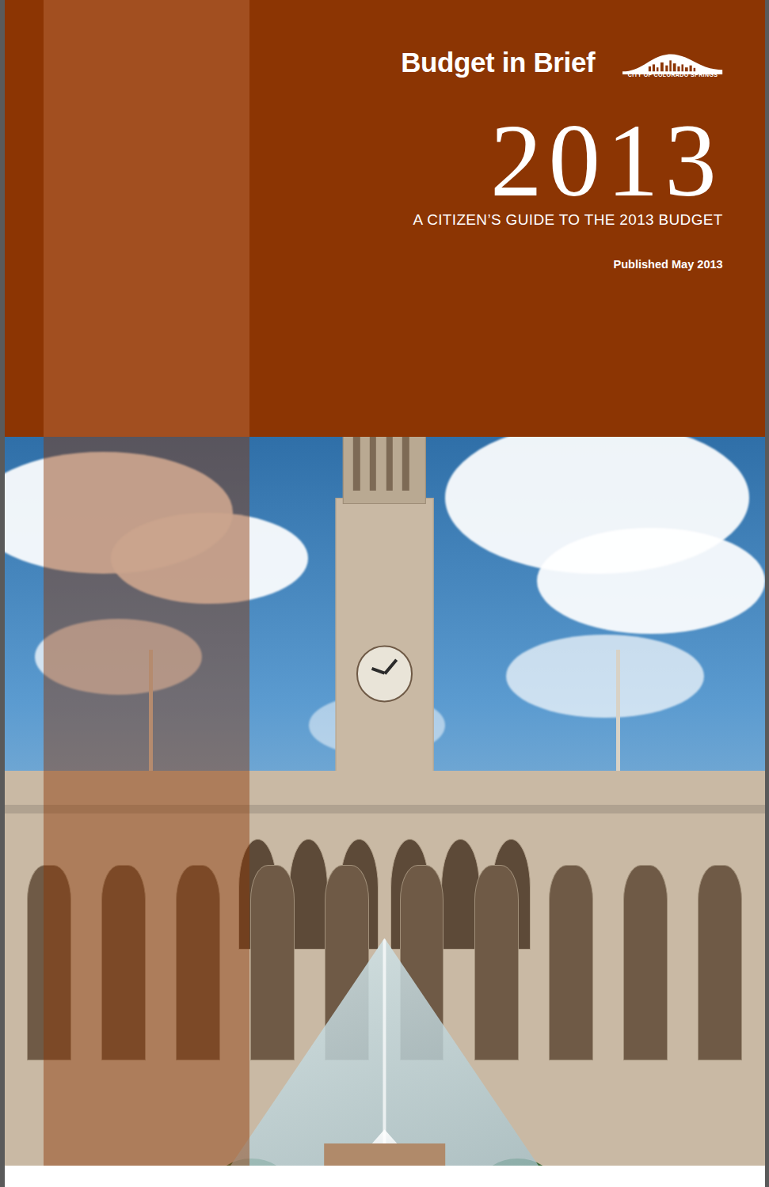Budget in Brief
CITY OF COLORADO SPRINGS
2013
A Citizen’s Guide to the 2013 Budget
Published May 2013
City of Colorado Springs — Budget in Brief 2013 — A Citizen's Guide to the 2013 Budget — Published May 2013